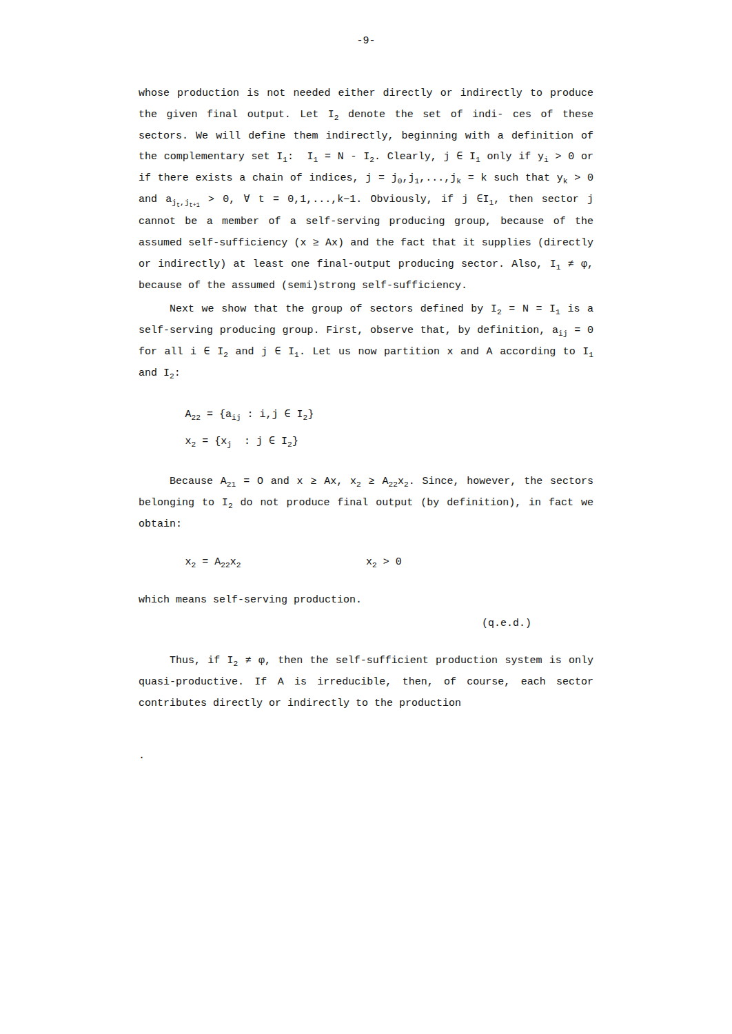-9-
whose production is not needed either directly or indirectly to produce the given final output. Let I2 denote the set of indi- ces of these sectors. We will define them indirectly, beginning with a definition of the complementary set I1: I1 = N - I2. Clearly, j ∈ I1 only if yi > 0 or if there exists a chain of indices, j = j0,j1,...,jk = k such that yk > 0 and ajt,jt+1 > 0, ∀ t = 0,1,...,k−1. Obviously, if j ∈I1, then sector j cannot be a member of a self-serving producing group, because of the assumed self-sufficiency (x ≥ Ax) and the fact that it supplies (directly or indirectly) at least one final-output producing sector. Also, I1 ≠ φ, because of the assumed (semi)strong self-sufficiency.
Next we show that the group of sectors defined by I2 = N = I1 is a self-serving producing group. First, observe that, by definition, aij = 0 for all i ∈ I2 and j ∈ I1. Let us now partition x and A according to I1 and I2:
A22 = {aij : i,j ∈ I2} x2 = {xj : j ∈ I2}
Because A21 = O and x ≥ Ax, x2 ≥ A22x2. Since, however, the sectors belonging to I2 do not produce final output (by definition), in fact we obtain:
x2 = A22x2 x2 > 0
which means self-serving production.
(q.e.d.)
Thus, if I2 ≠ φ, then the self-sufficient production system is only quasi-productive. If A is irreducible, then, of course, each sector contributes directly or indirectly to the production
.